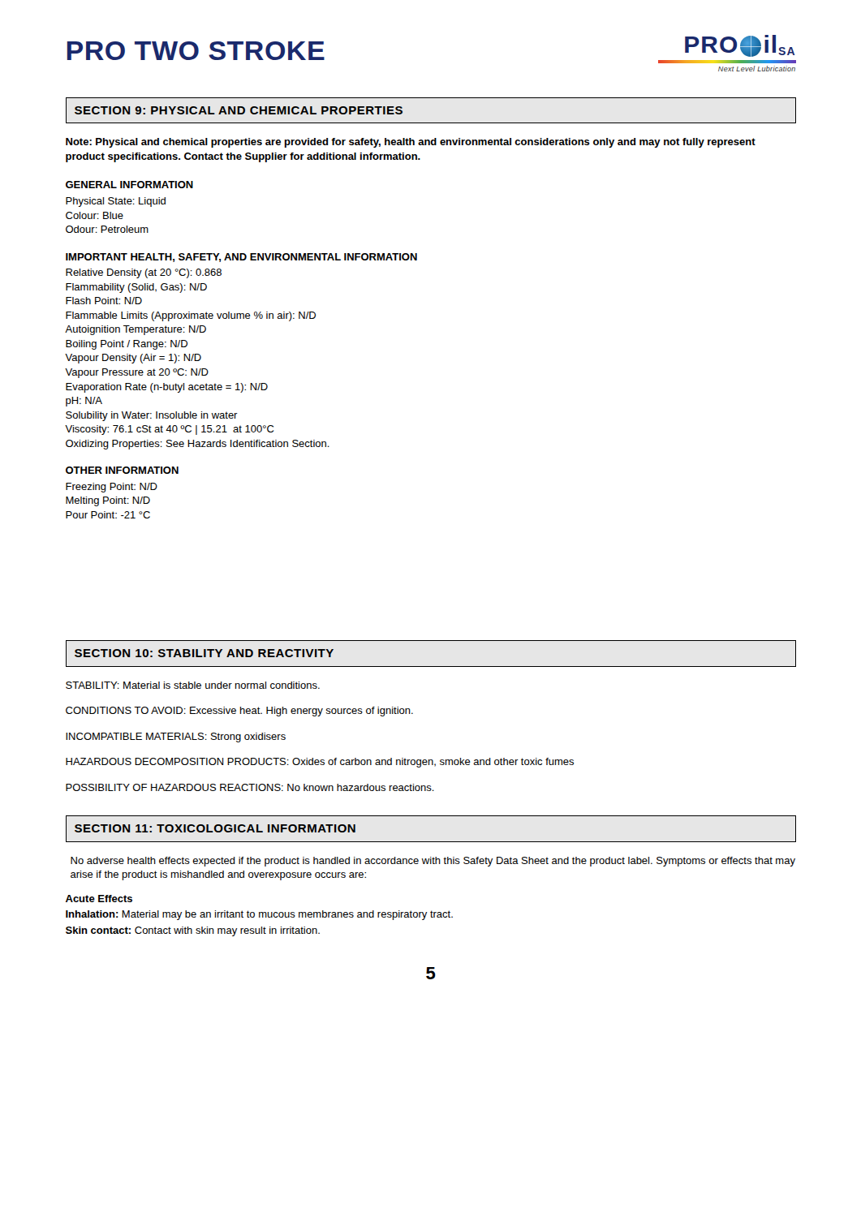PRO TWO STROKE
PRO ilSA
Next Level Lubrication
SECTION 9: PHYSICAL AND CHEMICAL PROPERTIES
Note: Physical and chemical properties are provided for safety, health and environmental considerations only and may not fully represent product specifications. Contact the Supplier for additional information.
GENERAL INFORMATION
Physical State: Liquid
Colour: Blue
Odour: Petroleum
IMPORTANT HEALTH, SAFETY, AND ENVIRONMENTAL INFORMATION
Relative Density (at 20 °C): 0.868
Flammability (Solid, Gas): N/D
Flash Point: N/D
Flammable Limits (Approximate volume % in air): N/D
Autoignition Temperature: N/D
Boiling Point / Range: N/D
Vapour Density (Air = 1): N/D
Vapour Pressure at 20 ºC: N/D
Evaporation Rate (n-butyl acetate = 1): N/D
pH: N/A
Solubility in Water: Insoluble in water
Viscosity: 76.1 cSt at 40 ºC | 15.21 at 100°C
Oxidizing Properties: See Hazards Identification Section.
OTHER INFORMATION
Freezing Point: N/D
Melting Point: N/D
Pour Point: -21 °C
SECTION 10: STABILITY AND REACTIVITY
STABILITY: Material is stable under normal conditions.
CONDITIONS TO AVOID: Excessive heat. High energy sources of ignition.
INCOMPATIBLE MATERIALS: Strong oxidisers
HAZARDOUS DECOMPOSITION PRODUCTS: Oxides of carbon and nitrogen, smoke and other toxic fumes
POSSIBILITY OF HAZARDOUS REACTIONS: No known hazardous reactions.
SECTION 11: TOXICOLOGICAL INFORMATION
No adverse health effects expected if the product is handled in accordance with this Safety Data Sheet and the product label. Symptoms or effects that may arise if the product is mishandled and overexposure occurs are:
Acute Effects
Inhalation: Material may be an irritant to mucous membranes and respiratory tract.
Skin contact: Contact with skin may result in irritation.
5